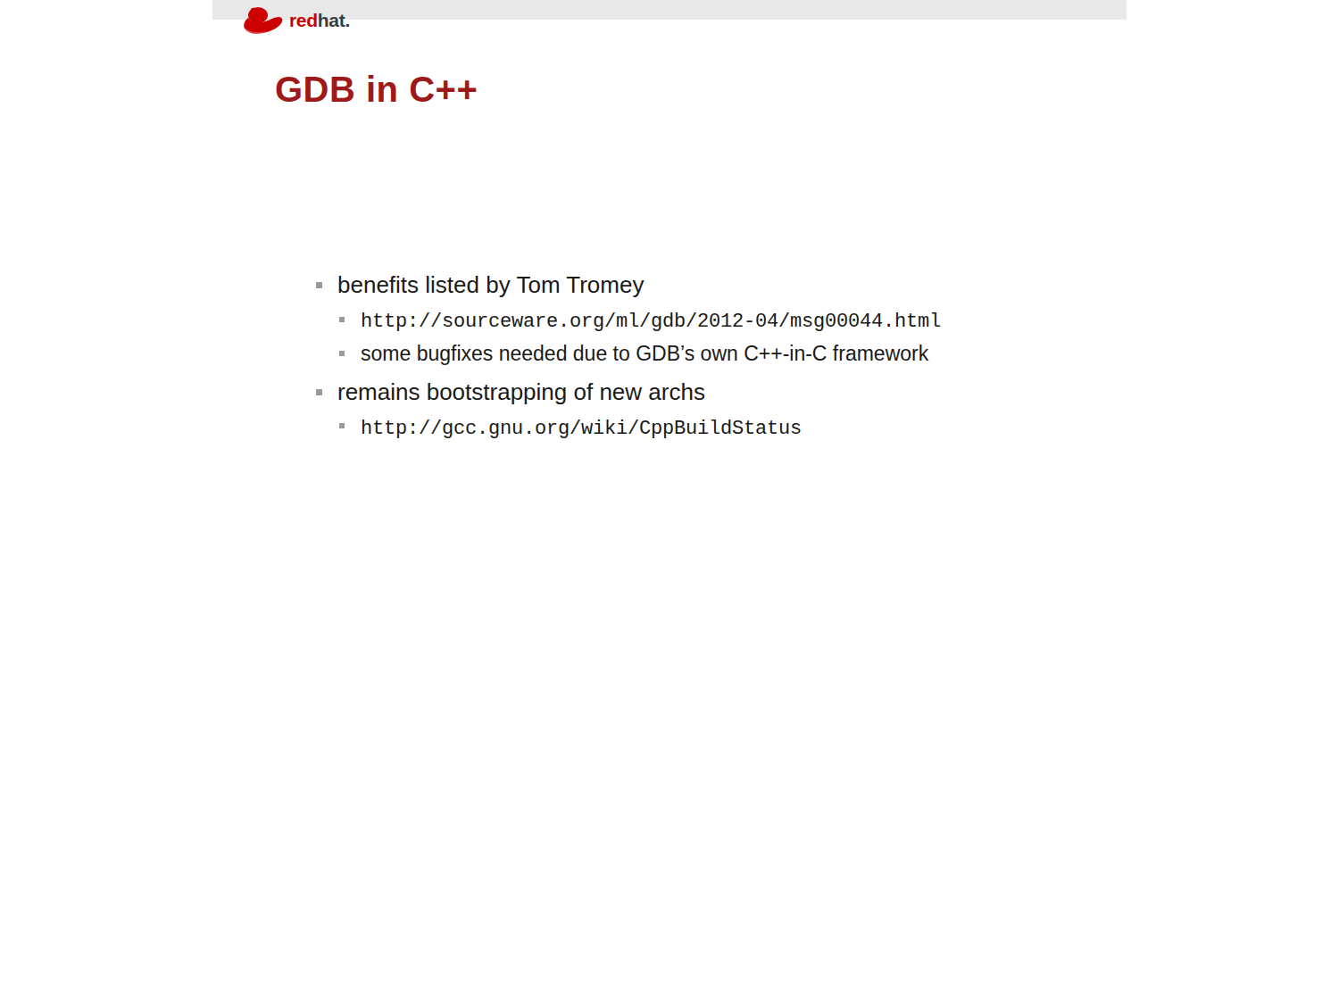redhat.
GDB in C++
benefits listed by Tom Tromey
http://sourceware.org/ml/gdb/2012-04/msg00044.html
some bugfixes needed due to GDB’s own C++-in-C framework
remains bootstrapping of new archs
http://gcc.gnu.org/wiki/CppBuildStatus